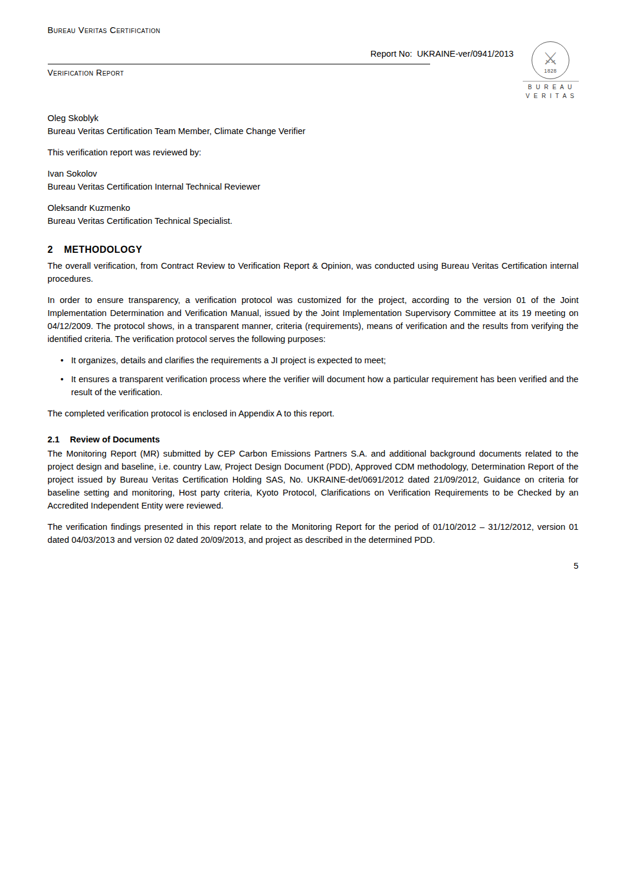Bureau Veritas Certification
Report No: UKRAINE-ver/0941/2013
Verification Report
⚔
1828
B U R E A U V E R I T A S
Oleg Skoblyk Bureau Veritas Certification Team Member, Climate Change Verifier
This verification report was reviewed by:
Ivan Sokolov Bureau Veritas Certification Internal Technical Reviewer
Oleksandr Kuzmenko Bureau Veritas Certification Technical Specialist.
2 METHODOLOGY
The overall verification, from Contract Review to Verification Report & Opinion, was conducted using Bureau Veritas Certification internal procedures.
In order to ensure transparency, a verification protocol was customized for the project, according to the version 01 of the Joint Implementation Determination and Verification Manual, issued by the Joint Implementation Supervisory Committee at its 19 meeting on 04/12/2009. The protocol shows, in a transparent manner, criteria (requirements), means of verification and the results from verifying the identified criteria. The verification protocol serves the following purposes:
It organizes, details and clarifies the requirements a JI project is expected to meet;
It ensures a transparent verification process where the verifier will document how a particular requirement has been verified and the result of the verification.
The completed verification protocol is enclosed in Appendix A to this report.
2.1 Review of Documents
The Monitoring Report (MR) submitted by CEP Carbon Emissions Partners S.A. and additional background documents related to the project design and baseline, i.e. country Law, Project Design Document (PDD), Approved CDM methodology, Determination Report of the project issued by Bureau Veritas Certification Holding SAS, No. UKRAINE-det/0691/2012 dated 21/09/2012, Guidance on criteria for baseline setting and monitoring, Host party criteria, Kyoto Protocol, Clarifications on Verification Requirements to be Checked by an Accredited Independent Entity were reviewed.
The verification findings presented in this report relate to the Monitoring Report for the period of 01/10/2012 – 31/12/2012, version 01 dated 04/03/2013 and version 02 dated 20/09/2013, and project as described in the determined PDD.
5